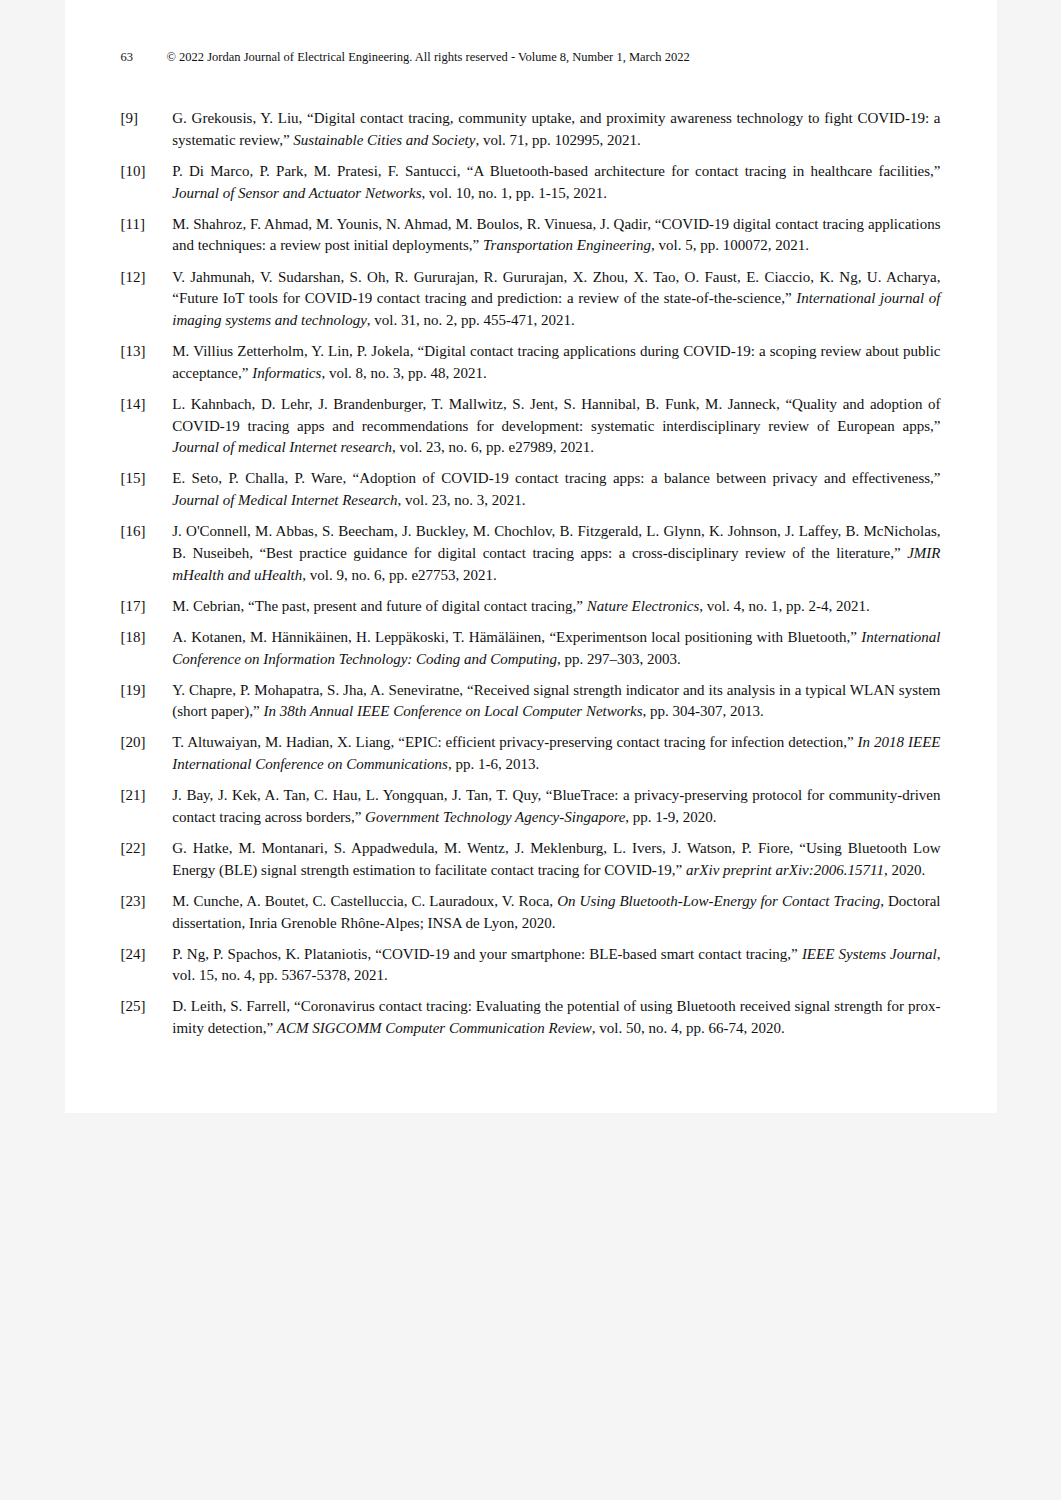63 © 2022 Jordan Journal of Electrical Engineering. All rights reserved - Volume 8, Number 1, March 2022
[9] G. Grekousis, Y. Liu, “Digital contact tracing, community uptake, and proximity awareness technology to fight COVID-19: a systematic review,” Sustainable Cities and Society, vol. 71, pp. 102995, 2021.
[10] P. Di Marco, P. Park, M. Pratesi, F. Santucci, “A Bluetooth-based architecture for contact tracing in healthcare facilities,” Journal of Sensor and Actuator Networks, vol. 10, no. 1, pp. 1-15, 2021.
[11] M. Shahroz, F. Ahmad, M. Younis, N. Ahmad, M. Boulos, R. Vinuesa, J. Qadir, “COVID-19 digital contact tracing applications and techniques: a review post initial deployments,” Transportation Engineering, vol. 5, pp. 100072, 2021.
[12] V. Jahmunah, V. Sudarshan, S. Oh, R. Gururajan, R. Gururajan, X. Zhou, X. Tao, O. Faust, E. Ciaccio, K. Ng, U. Acharya, “Future IoT tools for COVID-19 contact tracing and prediction: a review of the state-of-the-science,” International journal of imaging systems and technology, vol. 31, no. 2, pp. 455-471, 2021.
[13] M. Villius Zetterholm, Y. Lin, P. Jokela, “Digital contact tracing applications during COVID-19: a scoping review about public acceptance,” Informatics, vol. 8, no. 3, pp. 48, 2021.
[14] L. Kahnbach, D. Lehr, J. Brandenburger, T. Mallwitz, S. Jent, S. Hannibal, B. Funk, M. Janneck, “Quality and adoption of COVID-19 tracing apps and recommendations for development: systematic interdisciplinary review of European apps,” Journal of medical Internet research, vol. 23, no. 6, pp. e27989, 2021.
[15] E. Seto, P. Challa, P. Ware, “Adoption of COVID-19 contact tracing apps: a balance between privacy and effectiveness,” Journal of Medical Internet Research, vol. 23, no. 3, 2021.
[16] J. O'Connell, M. Abbas, S. Beecham, J. Buckley, M. Chochlov, B. Fitzgerald, L. Glynn, K. Johnson, J. Laffey, B. McNicholas, B. Nuseibeh, “Best practice guidance for digital contact tracing apps: a cross-disciplinary review of the literature,” JMIR mHealth and uHealth, vol. 9, no. 6, pp. e27753, 2021.
[17] M. Cebrian, “The past, present and future of digital contact tracing,” Nature Electronics, vol. 4, no. 1, pp. 2-4, 2021.
[18] A. Kotanen, M. Hännikäinen, H. Leppäkoski, T. Hämäläinen, “Experimentson local positioning with Bluetooth,” International Conference on Information Technology: Coding and Computing, pp. 297–303, 2003.
[19] Y. Chapre, P. Mohapatra, S. Jha, A. Seneviratne, “Received signal strength indicator and its analysis in a typical WLAN system (short paper),” In 38th Annual IEEE Conference on Local Computer Networks, pp. 304-307, 2013.
[20] T. Altuwaiyan, M. Hadian, X. Liang, “EPIC: efficient privacy-preserving contact tracing for infection detection,” In 2018 IEEE International Conference on Communications, pp. 1-6, 2013.
[21] J. Bay, J. Kek, A. Tan, C. Hau, L. Yongquan, J. Tan, T. Quy, “BlueTrace: a privacy-preserving protocol for community-driven contact tracing across borders,” Government Technology Agency-Singapore, pp. 1-9, 2020.
[22] G. Hatke, M. Montanari, S. Appadwedula, M. Wentz, J. Meklenburg, L. Ivers, J. Watson, P. Fiore, “Using Bluetooth Low Energy (BLE) signal strength estimation to facilitate contact tracing for COVID-19,” arXiv preprint arXiv:2006.15711, 2020.
[23] M. Cunche, A. Boutet, C. Castelluccia, C. Lauradoux, V. Roca, On Using Bluetooth-Low-Energy for Contact Tracing, Doctoral dissertation, Inria Grenoble Rhône-Alpes; INSA de Lyon, 2020.
[24] P. Ng, P. Spachos, K. Plataniotis, “COVID-19 and your smartphone: BLE-based smart contact tracing,” IEEE Systems Journal, vol. 15, no. 4, pp. 5367-5378, 2021.
[25] D. Leith, S. Farrell, “Coronavirus contact tracing: Evaluating the potential of using Bluetooth received signal strength for proximity detection,” ACM SIGCOMM Computer Communication Review, vol. 50, no. 4, pp. 66-74, 2020.